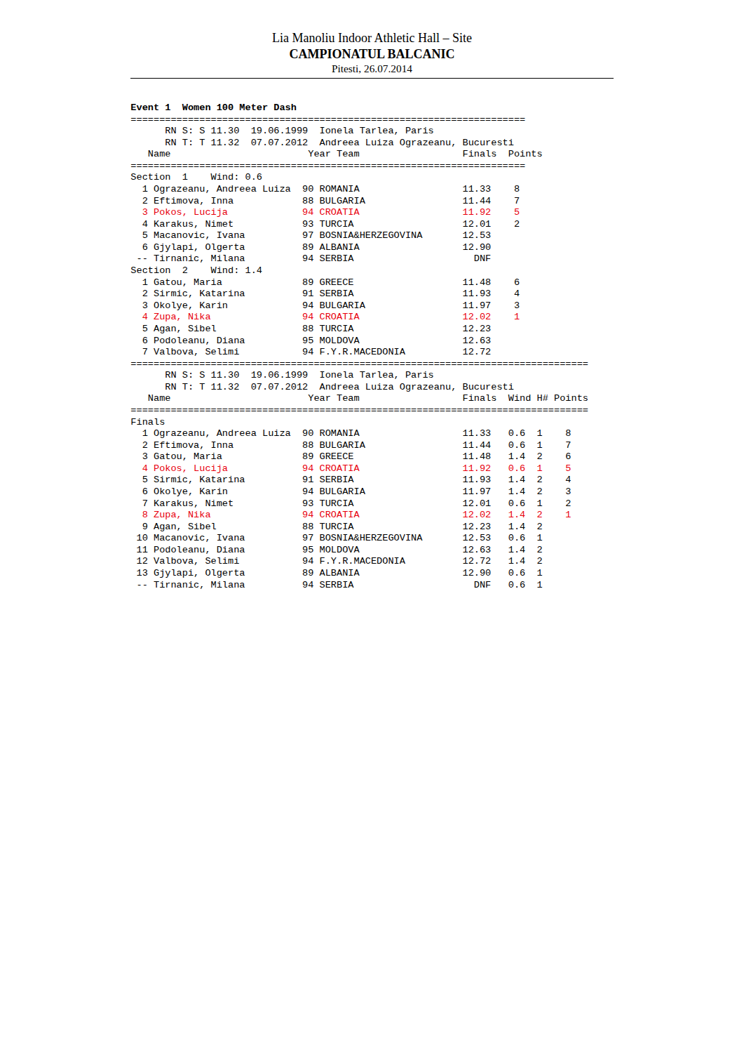Lia Manoliu Indoor Athletic Hall – Site
CAMPIONATUL BALCANIC
Pitesti, 26.07.2014
Event 1  Women 100 Meter Dash
=====================================================================
      RN S: S 11.30  19.06.1999  Ionela Tarlea, Paris
      RN T: T 11.32  07.07.2012  Andreea Luiza Ograzeanu, Bucuresti
   Name                        Year Team                  Finals  Points
=====================================================================
Section  1    Wind: 0.6
  1 Ograzeanu, Andreea Luiza  90 ROMANIA                  11.33    8
  2 Eftimova, Inna            88 BULGARIA                 11.44    7
  3 Pokos, Lucija             94 CROATIA                  11.92    5
  4 Karakus, Nimet            93 TURCIA                   12.01    2
  5 Macanovic, Ivana          97 BOSNIA&HERZEGOVINA       12.53
  6 Gjylapi, Olgerta          89 ALBANIA                  12.90
 -- Tirnanic, Milana          94 SERBIA                     DNF
Section  2    Wind: 1.4
  1 Gatou, Maria              89 GREECE                   11.48    6
  2 Sirmic, Katarina          91 SERBIA                   11.93    4
  3 Okolye, Karin             94 BULGARIA                 11.97    3
  4 Zupa, Nika                94 CROATIA                  12.02    1
  5 Agan, Sibel               88 TURCIA                   12.23
  6 Podoleanu, Diana          95 MOLDOVA                  12.63
  7 Valbova, Selimi           94 F.Y.R.MACEDONIA          12.72
================================================================================
      RN S: S 11.30  19.06.1999  Ionela Tarlea, Paris
      RN T: T 11.32  07.07.2012  Andreea Luiza Ograzeanu, Bucuresti
   Name                        Year Team                  Finals  Wind H# Points
================================================================================
Finals
  1 Ograzeanu, Andreea Luiza  90 ROMANIA                  11.33   0.6  1    8
  2 Eftimova, Inna            88 BULGARIA                 11.44   0.6  1    7
  3 Gatou, Maria              89 GREECE                   11.48   1.4  2    6
  4 Pokos, Lucija             94 CROATIA                  11.92   0.6  1    5
  5 Sirmic, Katarina          91 SERBIA                   11.93   1.4  2    4
  6 Okolye, Karin             94 BULGARIA                 11.97   1.4  2    3
  7 Karakus, Nimet            93 TURCIA                   12.01   0.6  1    2
  8 Zupa, Nika                94 CROATIA                  12.02   1.4  2    1
  9 Agan, Sibel               88 TURCIA                   12.23   1.4  2
 10 Macanovic, Ivana          97 BOSNIA&HERZEGOVINA       12.53   0.6  1
 11 Podoleanu, Diana          95 MOLDOVA                  12.63   1.4  2
 12 Valbova, Selimi           94 F.Y.R.MACEDONIA          12.72   1.4  2
 13 Gjylapi, Olgerta          89 ALBANIA                  12.90   0.6  1
 -- Tirnanic, Milana          94 SERBIA                     DNF   0.6  1